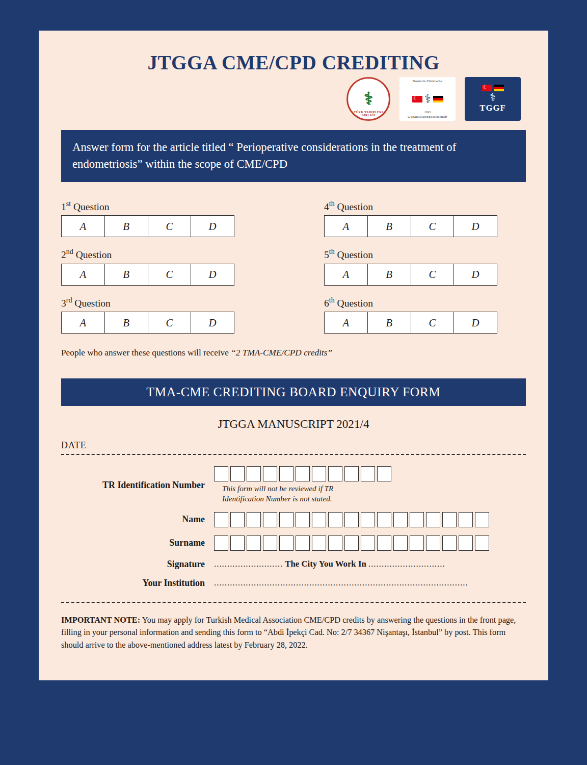JTGGA CME/CPD CREDITING
⚕ TÜRK TABİPLERİ BİRLİĞİ
Deutsch-Türkische
⚕
1993 Gynäkologengesellschaft
⚕ TGGF
Answer form for the article titled “ Perioperative considerations in the treatment of endometriosis” within the scope of CME/CPD
1st Question
| A | B | C | D |
4th Question
| A | B | C | D |
2nd Question
| A | B | C | D |
5th Question
| A | B | C | D |
3rd Question
| A | B | C | D |
6th Question
| A | B | C | D |
People who answer these questions will receive “2 TMA-CME/CPD credits”
TMA-CME CREDITING BOARD ENQUIRY FORM
JTGGA MANUSCRIPT 2021/4
DATE
TR Identification Number
This form will not be reviewed if TR Identification Number is not stated.
Name
Surname
Signature
.......................... The City You Work In .............................
Your Institution
................................................................................................
IMPORTANT NOTE: You may apply for Turkish Medical Association CME/CPD credits by answering the questions in the front page, filling in your personal information and sending this form to “Abdi İpekçi Cad. No: 2/7 34367 Nişantaşı, İstanbul” by post. This form should arrive to the above-mentioned address latest by February 28, 2022.